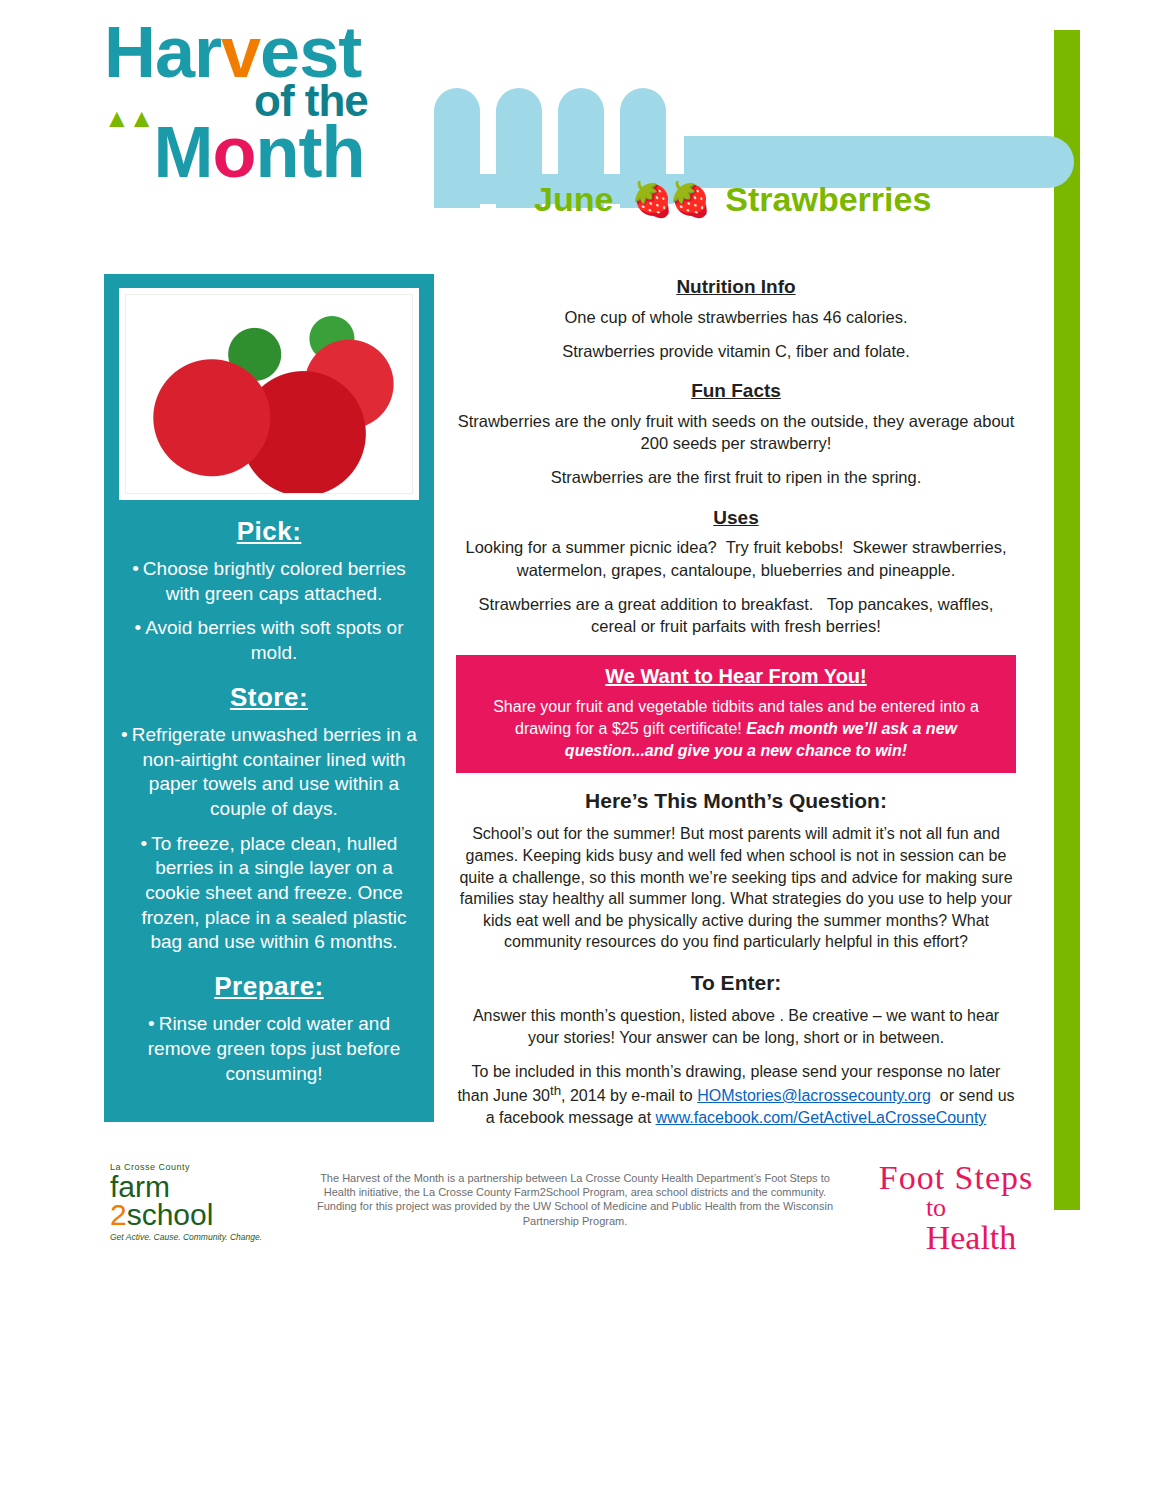Harvest
of the
▲▲Month
June 🍓🍓 Strawberries
Pick:
Choose brightly colored berries with green caps attached.
Avoid berries with soft spots or mold.
Store:
Refrigerate unwashed berries in a non-airtight container lined with paper towels and use within a couple of days.
To freeze, place clean, hulled berries in a single layer on a cookie sheet and freeze. Once frozen, place in a sealed plastic bag and use within 6 months.
Prepare:
Rinse under cold water and remove green tops just before consuming!
Nutrition Info
One cup of whole strawberries has 46 calories.
Strawberries provide vitamin C, fiber and folate.
Fun Facts
Strawberries are the only fruit with seeds on the outside, they average about 200 seeds per strawberry!
Strawberries are the first fruit to ripen in the spring.
Uses
Looking for a summer picnic idea? Try fruit kebobs! Skewer strawberries, watermelon, grapes, cantaloupe, blueberries and pineapple.
Strawberries are a great addition to breakfast. Top pancakes, waffles, cereal or fruit parfaits with fresh berries!
We Want to Hear From You!
Share your fruit and vegetable tidbits and tales and be entered into a drawing for a $25 gift certificate! Each month we’ll ask a new question...and give you a new chance to win!
Here’s This Month’s Question:
School’s out for the summer! But most parents will admit it’s not all fun and games. Keeping kids busy and well fed when school is not in session can be quite a challenge, so this month we’re seeking tips and advice for making sure families stay healthy all summer long. What strategies do you use to help your kids eat well and be physically active during the summer months? What community resources do you find particularly helpful in this effort?
To Enter:
Answer this month’s question, listed above . Be creative – we want to hear your stories! Your answer can be long, short or in between.
To be included in this month’s drawing, please send your response no later than June 30th, 2014 by e-mail to HOMstories@lacrossecounty.org or send us a facebook message at www.facebook.com/GetActiveLaCrosseCounty
La Crosse County
farm
2school
Get Active. Cause. Community. Change.
The Harvest of the Month is a partnership between La Crosse County Health Department’s Foot Steps to Health initiative, the La Crosse County Farm2School Program, area school districts and the community. Funding for this project was provided by the UW School of Medicine and Public Health from the Wisconsin Partnership Program.
Foot Steps
to
Health